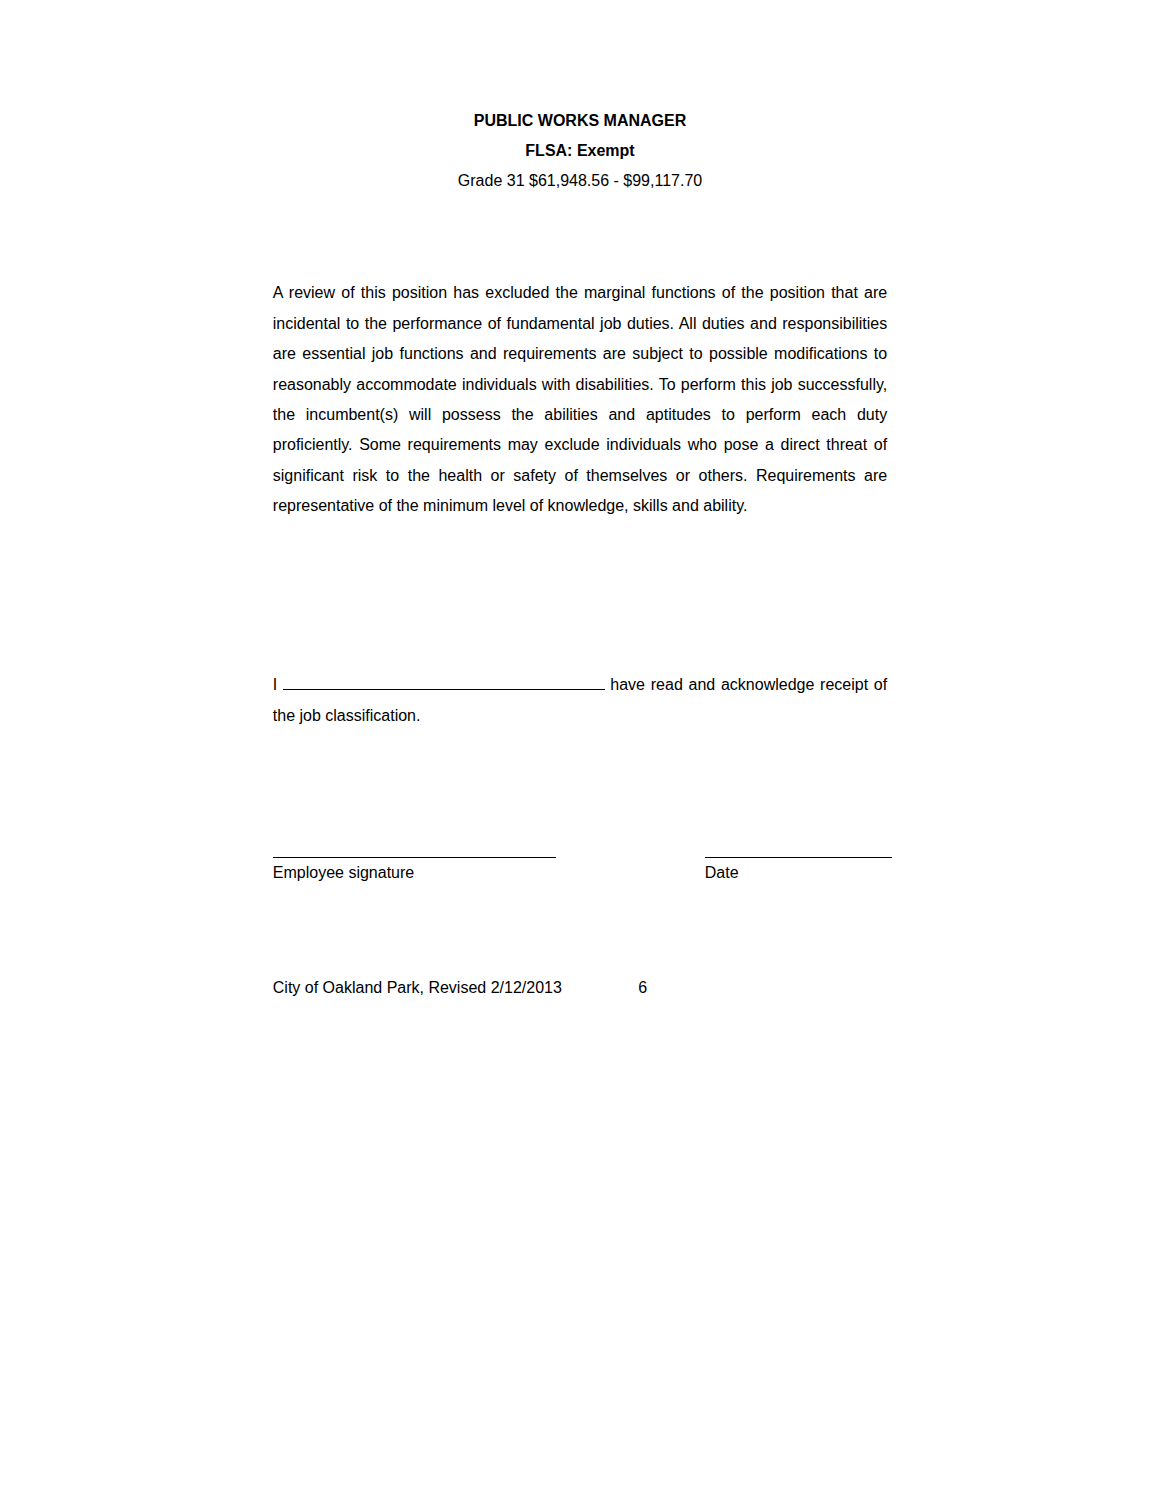PUBLIC WORKS MANAGER
FLSA: Exempt
Grade 31 $61,948.56 - $99,117.70
A review of this position has excluded the marginal functions of the position that are incidental to the performance of fundamental job duties. All duties and responsibilities are essential job functions and requirements are subject to possible modifications to reasonably accommodate individuals with disabilities. To perform this job successfully, the incumbent(s) will possess the abilities and aptitudes to perform each duty proficiently. Some requirements may exclude individuals who pose a direct threat of significant risk to the health or safety of themselves or others. Requirements are representative of the minimum level of knowledge, skills and ability.
I have read and acknowledge receipt of the job classification.
| Employee signature | Date |
City of Oakland Park, Revised 2/12/2013 6